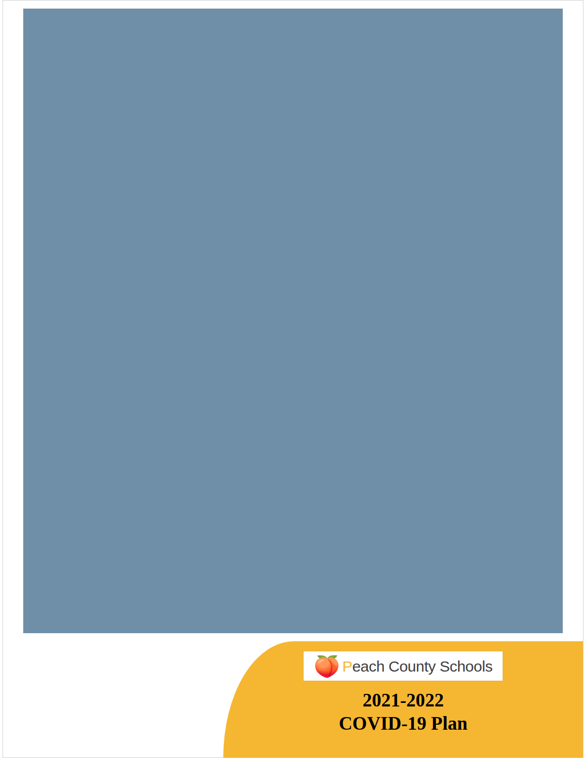Smiling students in front of a world map.
🍑 Peach County Schools
2021-2022 COVID-19 Plan